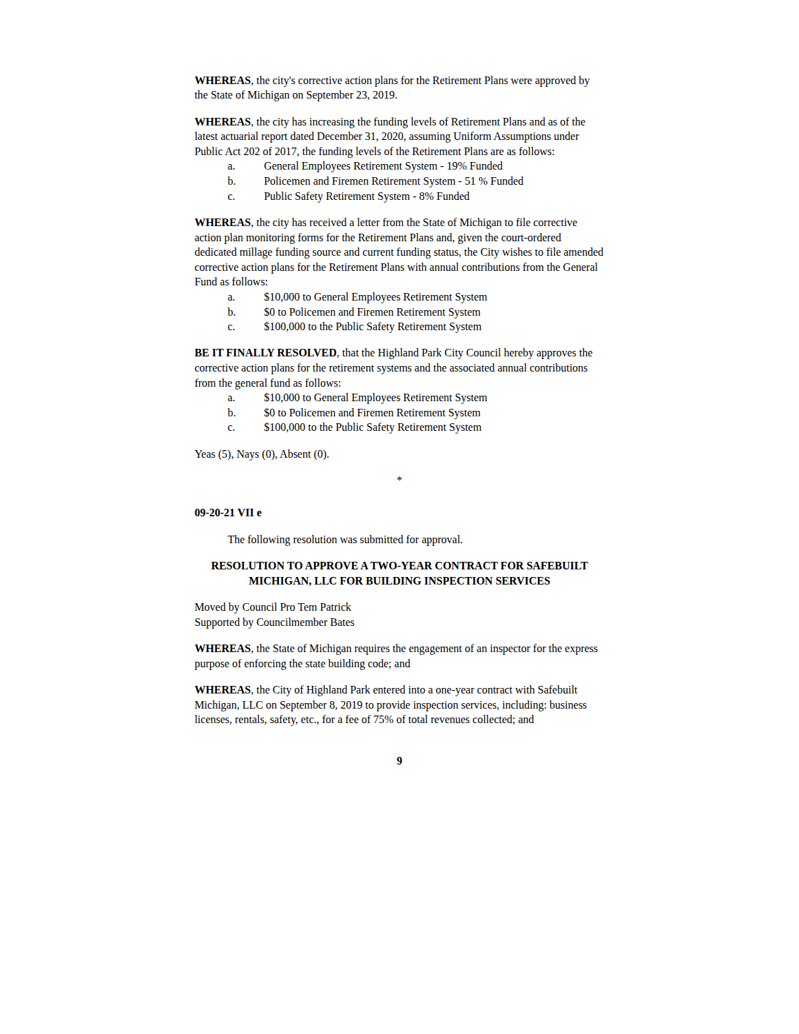WHEREAS, the city's corrective action plans for the Retirement Plans were approved by the State of Michigan on September 23, 2019.
WHEREAS, the city has increasing the funding levels of Retirement Plans and as of the latest actuarial report dated December 31, 2020, assuming Uniform Assumptions under Public Act 202 of 2017, the funding levels of the Retirement Plans are as follows:
a. General Employees Retirement System - 19% Funded
b. Policemen and Firemen Retirement System - 51 % Funded
c. Public Safety Retirement System - 8% Funded
WHEREAS, the city has received a letter from the State of Michigan to file corrective action plan monitoring forms for the Retirement Plans and, given the court-ordered dedicated millage funding source and current funding status, the City wishes to file amended corrective action plans for the Retirement Plans with annual contributions from the General Fund as follows:
a.$10,000 to General Employees Retirement System
b.$0 to Policemen and Firemen Retirement System
c.$100,000 to the Public Safety Retirement System
BE IT FINALLY RESOLVED, that the Highland Park City Council hereby approves the corrective action plans for the retirement systems and the associated annual contributions from the general fund as follows:
a.$10,000 to General Employees Retirement System
b.$0 to Policemen and Firemen Retirement System
c.$100,000 to the Public Safety Retirement System
Yeas (5), Nays (0), Absent (0).
*
09-20-21 VII e
The following resolution was submitted for approval.
RESOLUTION TO APPROVE A TWO-YEAR CONTRACT FOR SAFEBUILT
MICHIGAN, LLC FOR BUILDING INSPECTION SERVICES
Moved by Council Pro Tem Patrick
Supported by Councilmember Bates
WHEREAS, the State of Michigan requires the engagement of an inspector for the express purpose of enforcing the state building code; and
WHEREAS, the City of Highland Park entered into a one-year contract with Safebuilt Michigan, LLC on September 8, 2019 to provide inspection services, including: business licenses, rentals, safety, etc., for a fee of 75% of total revenues collected; and
9